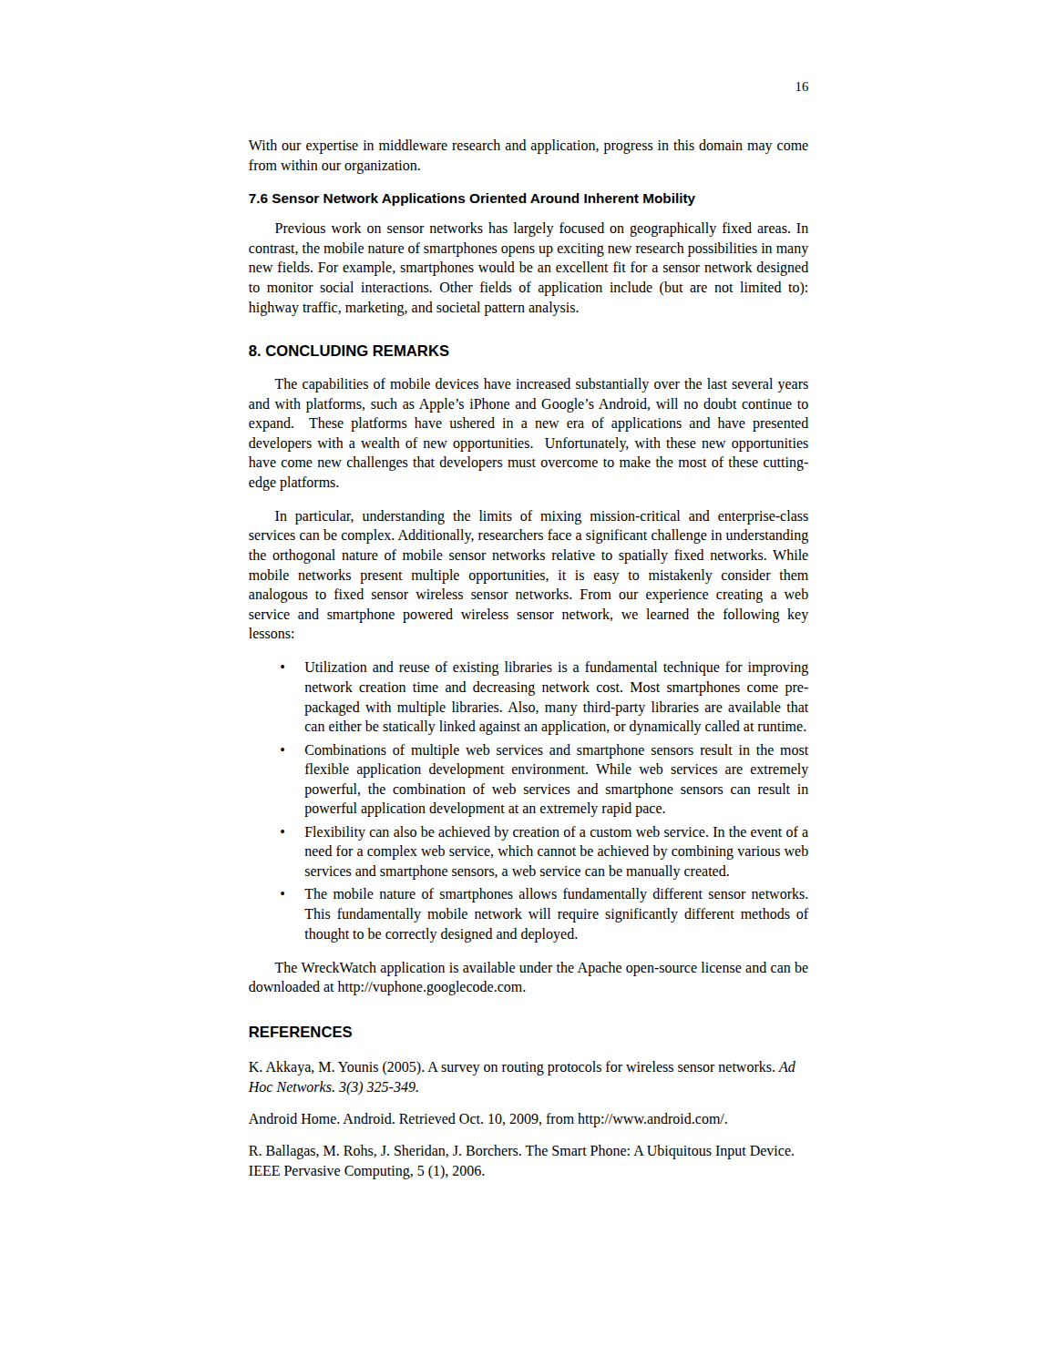16
With our expertise in middleware research and application, progress in this domain may come from within our organization.
7.6 Sensor Network Applications Oriented Around Inherent Mobility
Previous work on sensor networks has largely focused on geographically fixed areas. In contrast, the mobile nature of smartphones opens up exciting new research possibilities in many new fields. For example, smartphones would be an excellent fit for a sensor network designed to monitor social interactions. Other fields of application include (but are not limited to): highway traffic, marketing, and societal pattern analysis.
8. CONCLUDING REMARKS
The capabilities of mobile devices have increased substantially over the last several years and with platforms, such as Apple’s iPhone and Google’s Android, will no doubt continue to expand. These platforms have ushered in a new era of applications and have presented developers with a wealth of new opportunities. Unfortunately, with these new opportunities have come new challenges that developers must overcome to make the most of these cutting-edge platforms.
In particular, understanding the limits of mixing mission-critical and enterprise-class services can be complex. Additionally, researchers face a significant challenge in understanding the orthogonal nature of mobile sensor networks relative to spatially fixed networks. While mobile networks present multiple opportunities, it is easy to mistakenly consider them analogous to fixed sensor wireless sensor networks. From our experience creating a web service and smartphone powered wireless sensor network, we learned the following key lessons:
Utilization and reuse of existing libraries is a fundamental technique for improving network creation time and decreasing network cost. Most smartphones come pre-packaged with multiple libraries. Also, many third-party libraries are available that can either be statically linked against an application, or dynamically called at runtime.
Combinations of multiple web services and smartphone sensors result in the most flexible application development environment. While web services are extremely powerful, the combination of web services and smartphone sensors can result in powerful application development at an extremely rapid pace.
Flexibility can also be achieved by creation of a custom web service. In the event of a need for a complex web service, which cannot be achieved by combining various web services and smartphone sensors, a web service can be manually created.
The mobile nature of smartphones allows fundamentally different sensor networks. This fundamentally mobile network will require significantly different methods of thought to be correctly designed and deployed.
The WreckWatch application is available under the Apache open-source license and can be downloaded at http://vuphone.googlecode.com.
REFERENCES
K. Akkaya, M. Younis (2005). A survey on routing protocols for wireless sensor networks. Ad Hoc Networks. 3(3) 325-349.
Android Home. Android. Retrieved Oct. 10, 2009, from http://www.android.com/.
R. Ballagas, M. Rohs, J. Sheridan, J. Borchers. The Smart Phone: A Ubiquitous Input Device. IEEE Pervasive Computing, 5 (1), 2006.